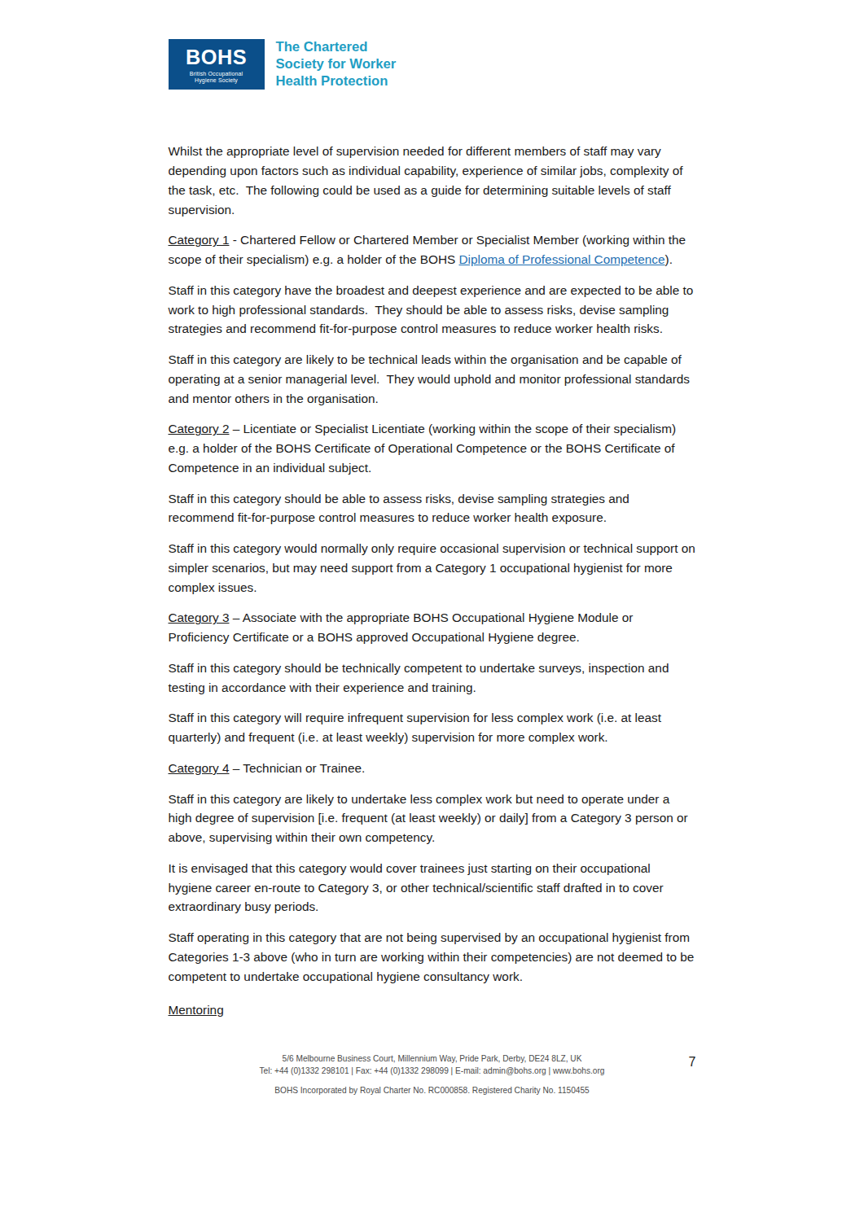BOHS
British Occupational
Hygiene Society
The Chartered
Society for Worker
Health Protection
Whilst the appropriate level of supervision needed for different members of staff may vary depending upon factors such as individual capability, experience of similar jobs, complexity of the task, etc. The following could be used as a guide for determining suitable levels of staff supervision.
Category 1 - Chartered Fellow or Chartered Member or Specialist Member (working within the scope of their specialism) e.g. a holder of the BOHS Diploma of Professional Competence).
Staff in this category have the broadest and deepest experience and are expected to be able to work to high professional standards. They should be able to assess risks, devise sampling strategies and recommend fit-for-purpose control measures to reduce worker health risks.
Staff in this category are likely to be technical leads within the organisation and be capable of operating at a senior managerial level. They would uphold and monitor professional standards and mentor others in the organisation.
Category 2 – Licentiate or Specialist Licentiate (working within the scope of their specialism) e.g. a holder of the BOHS Certificate of Operational Competence or the BOHS Certificate of Competence in an individual subject.
Staff in this category should be able to assess risks, devise sampling strategies and recommend fit-for-purpose control measures to reduce worker health exposure.
Staff in this category would normally only require occasional supervision or technical support on simpler scenarios, but may need support from a Category 1 occupational hygienist for more complex issues.
Category 3 – Associate with the appropriate BOHS Occupational Hygiene Module or Proficiency Certificate or a BOHS approved Occupational Hygiene degree.
Staff in this category should be technically competent to undertake surveys, inspection and testing in accordance with their experience and training.
Staff in this category will require infrequent supervision for less complex work (i.e. at least quarterly) and frequent (i.e. at least weekly) supervision for more complex work.
Category 4 – Technician or Trainee.
Staff in this category are likely to undertake less complex work but need to operate under a high degree of supervision [i.e. frequent (at least weekly) or daily] from a Category 3 person or above, supervising within their own competency.
It is envisaged that this category would cover trainees just starting on their occupational hygiene career en-route to Category 3, or other technical/scientific staff drafted in to cover extraordinary busy periods.
Staff operating in this category that are not being supervised by an occupational hygienist from Categories 1-3 above (who in turn are working within their competencies) are not deemed to be competent to undertake occupational hygiene consultancy work.
Mentoring
7
5/6 Melbourne Business Court, Millennium Way, Pride Park, Derby, DE24 8LZ, UK
Tel: +44 (0)1332 298101 | Fax: +44 (0)1332 298099 | E-mail: admin@bohs.org | www.bohs.org
BOHS Incorporated by Royal Charter No. RC000858. Registered Charity No. 1150455